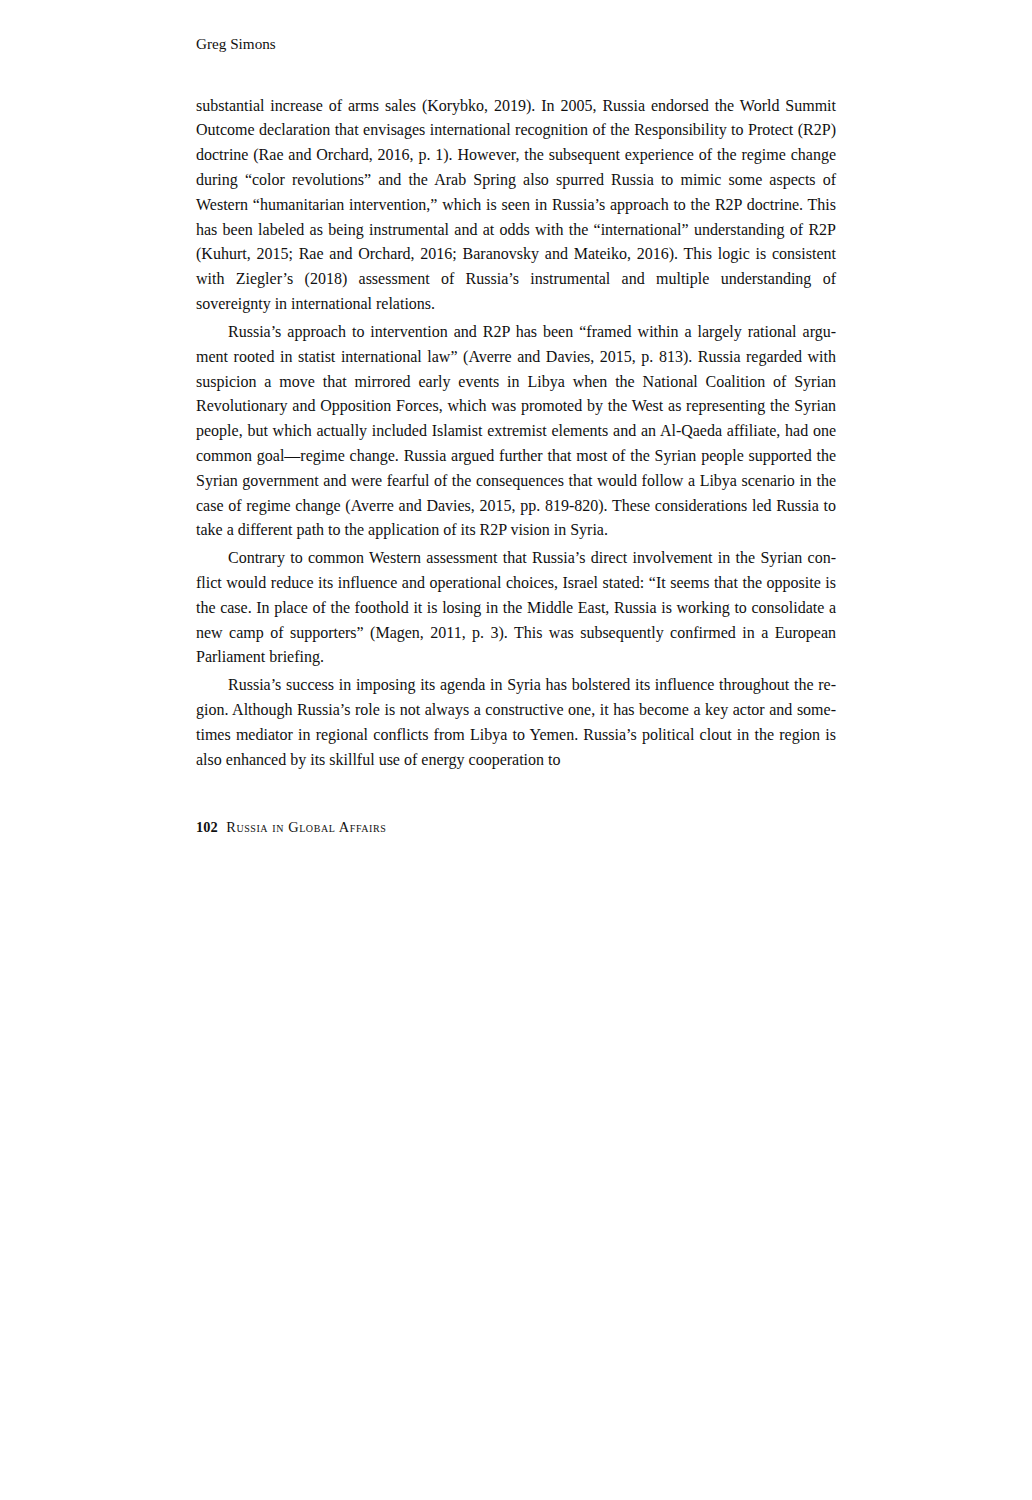Greg Simons
substantial increase of arms sales (Korybko, 2019). In 2005, Russia endorsed the World Summit Outcome declaration that envisages international recognition of the Responsibility to Protect (R2P) doctrine (Rae and Orchard, 2016, p. 1). However, the subsequent experience of the regime change during “color revolutions” and the Arab Spring also spurred Russia to mimic some aspects of Western “humanitarian intervention,” which is seen in Russia’s approach to the R2P doctrine. This has been labeled as being instrumental and at odds with the “international” understanding of R2P (Kuhurt, 2015; Rae and Orchard, 2016; Baranovsky and Mateiko, 2016). This logic is consistent with Ziegler’s (2018) assessment of Russia’s instrumental and multiple understanding of sovereignty in international relations.
Russia’s approach to intervention and R2P has been “framed within a largely rational argument rooted in statist international law” (Averre and Davies, 2015, p. 813). Russia regarded with suspicion a move that mirrored early events in Libya when the National Coalition of Syrian Revolutionary and Opposition Forces, which was promoted by the West as representing the Syrian people, but which actually included Islamist extremist elements and an Al-Qaeda affiliate, had one common goal—regime change. Russia argued further that most of the Syrian people supported the Syrian government and were fearful of the consequences that would follow a Libya scenario in the case of regime change (Averre and Davies, 2015, pp. 819-820). These considerations led Russia to take a different path to the application of its R2P vision in Syria.
Contrary to common Western assessment that Russia’s direct involvement in the Syrian conflict would reduce its influence and operational choices, Israel stated: “It seems that the opposite is the case. In place of the foothold it is losing in the Middle East, Russia is working to consolidate a new camp of supporters” (Magen, 2011, p. 3). This was subsequently confirmed in a European Parliament briefing.
Russia’s success in imposing its agenda in Syria has bolstered its influence throughout the region. Although Russia’s role is not always a constructive one, it has become a key actor and sometimes mediator in regional conflicts from Libya to Yemen. Russia’s political clout in the region is also enhanced by its skillful use of energy cooperation to
102 Russia in Global Affairs